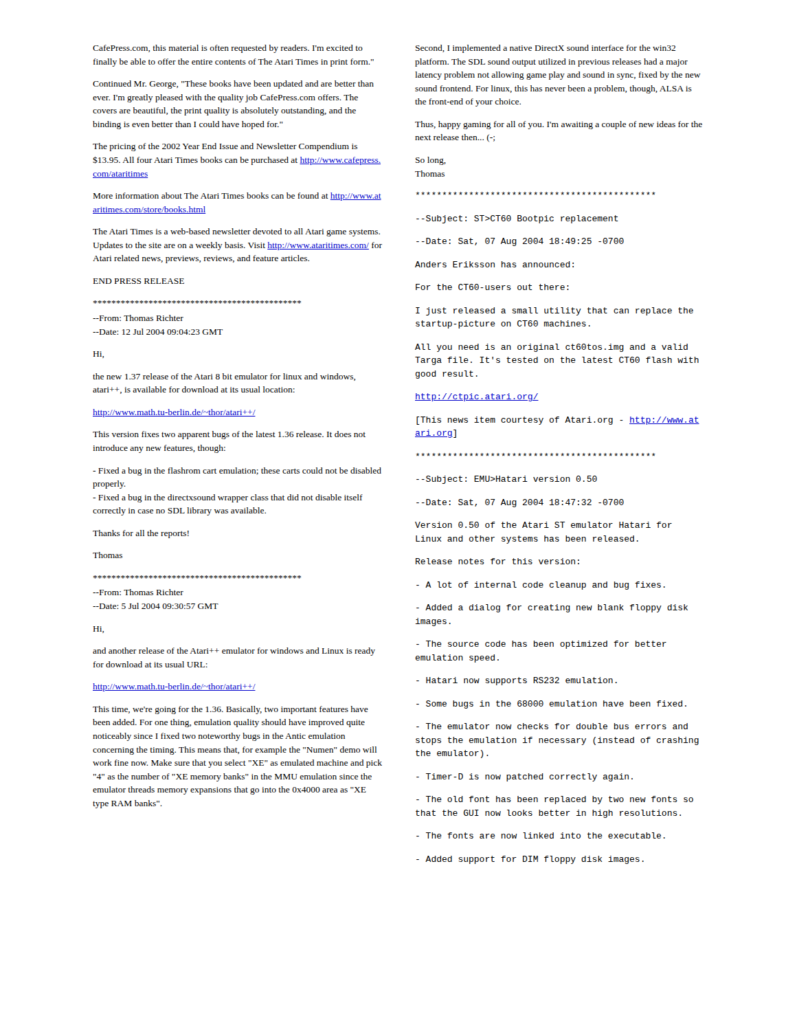CafePress.com, this material is often requested by readers. I'm excited to finally be able to offer the entire contents of The Atari Times in print form."
Continued Mr. George, "These books have been updated and are better than ever. I'm greatly pleased with the quality job CafePress.com offers. The covers are beautiful, the print quality is absolutely outstanding, and the binding is even better than I could have hoped for."
The pricing of the 2002 Year End Issue and Newsletter Compendium is $13.95. All four Atari Times books can be purchased at http://www.cafepress.com/ataritimes
More information about The Atari Times books can be found at http://www.ataritimes.com/store/books.html
The Atari Times is a web-based newsletter devoted to all Atari game systems. Updates to the site are on a weekly basis. Visit http://www.ataritimes.com/ for Atari related news, previews, reviews, and feature articles.
END PRESS RELEASE
*********************************************
--From: Thomas Richter
--Date: 12 Jul 2004 09:04:23 GMT
Hi,
the new 1.37 release of the Atari 8 bit emulator for linux and windows, atari++, is available for download at its usual location:
http://www.math.tu-berlin.de/~thor/atari++/
This version fixes two apparent bugs of the latest 1.36 release. It does not introduce any new features, though:
- Fixed a bug in the flashrom cart emulation; these carts could not be disabled properly.
- Fixed a bug in the directxsound wrapper class that did not disable itself correctly in case no SDL library was available.
Thanks for all the reports!
Thomas
*********************************************
--From: Thomas Richter
--Date: 5 Jul 2004 09:30:57 GMT
Hi,
and another release of the Atari++ emulator for windows and Linux is ready for download at its usual URL:
http://www.math.tu-berlin.de/~thor/atari++/
This time, we're going for the 1.36. Basically, two important features have been added. For one thing, emulation quality should have improved quite noticeably since I fixed two noteworthy bugs in the Antic emulation concerning the timing. This means that, for example the "Numen" demo will work fine now. Make sure that you select "XE" as emulated machine and pick "4" as the number of "XE memory banks" in the MMU emulation since the emulator threads memory expansions that go into the 0x4000 area as "XE type RAM banks".
Second, I implemented a native DirectX sound interface for the win32 platform. The SDL sound output utilized in previous releases had a major latency problem not allowing game play and sound in sync, fixed by the new sound frontend. For linux, this has never been a problem, though, ALSA is the front-end of your choice.
Thus, happy gaming for all of you. I'm awaiting a couple of new ideas for the next release then... (-;
So long,
Thomas
*********************************************
--Subject: ST>CT60 Bootpic replacement
--Date: Sat, 07 Aug 2004 18:49:25 -0700
Anders Eriksson has announced:
For the CT60-users out there:
I just released a small utility that can replace the startup-picture on CT60 machines.
All you need is an original ct60tos.img and a valid Targa file. It's tested on the latest CT60 flash with good result.
http://ctpic.atari.org/
[This news item courtesy of Atari.org - http://www.atari.org]
*********************************************
--Subject: EMU>Hatari version 0.50
--Date: Sat, 07 Aug 2004 18:47:32 -0700
Version 0.50 of the Atari ST emulator Hatari for Linux and other systems has been released.
Release notes for this version:
- A lot of internal code cleanup and bug fixes.
- Added a dialog for creating new blank floppy disk images.
- The source code has been optimized for better emulation speed.
- Hatari now supports RS232 emulation.
- Some bugs in the 68000 emulation have been fixed.
- The emulator now checks for double bus errors and stops the emulation if necessary (instead of crashing the emulator).
- Timer-D is now patched correctly again.
- The old font has been replaced by two new fonts so that the GUI now looks better in high resolutions.
- The fonts are now linked into the executable.
- Added support for DIM floppy disk images.